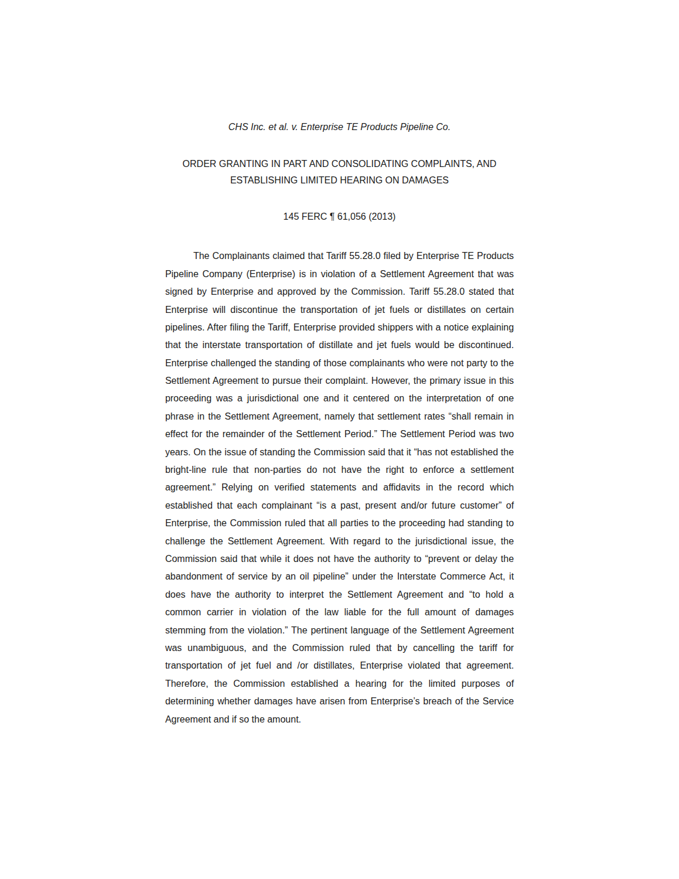CHS Inc. et al. v. Enterprise TE Products Pipeline Co.
ORDER GRANTING IN PART AND CONSOLIDATING COMPLAINTS, AND
ESTABLISHING LIMITED HEARING ON DAMAGES
145 FERC ¶ 61,056 (2013)
The Complainants claimed that Tariff 55.28.0 filed by Enterprise TE Products Pipeline Company (Enterprise) is in violation of a Settlement Agreement that was signed by Enterprise and approved by the Commission. Tariff 55.28.0 stated that Enterprise will discontinue the transportation of jet fuels or distillates on certain pipelines. After filing the Tariff, Enterprise provided shippers with a notice explaining that the interstate transportation of distillate and jet fuels would be discontinued. Enterprise challenged the standing of those complainants who were not party to the Settlement Agreement to pursue their complaint. However, the primary issue in this proceeding was a jurisdictional one and it centered on the interpretation of one phrase in the Settlement Agreement, namely that settlement rates “shall remain in effect for the remainder of the Settlement Period.” The Settlement Period was two years. On the issue of standing the Commission said that it “has not established the bright-line rule that non-parties do not have the right to enforce a settlement agreement.” Relying on verified statements and affidavits in the record which established that each complainant “is a past, present and/or future customer” of Enterprise, the Commission ruled that all parties to the proceeding had standing to challenge the Settlement Agreement. With regard to the jurisdictional issue, the Commission said that while it does not have the authority to “prevent or delay the abandonment of service by an oil pipeline” under the Interstate Commerce Act, it does have the authority to interpret the Settlement Agreement and “to hold a common carrier in violation of the law liable for the full amount of damages stemming from the violation.” The pertinent language of the Settlement Agreement was unambiguous, and the Commission ruled that by cancelling the tariff for transportation of jet fuel and /or distillates, Enterprise violated that agreement. Therefore, the Commission established a hearing for the limited purposes of determining whether damages have arisen from Enterprise’s breach of the Service Agreement and if so the amount.